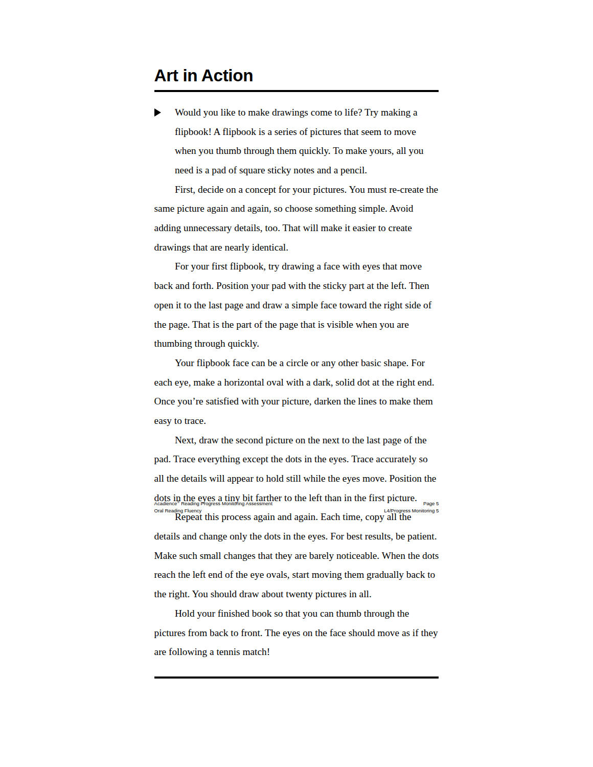Art in Action
Would you like to make drawings come to life? Try making a flipbook! A flipbook is a series of pictures that seem to move when you thumb through them quickly. To make yours, all you need is a pad of square sticky notes and a pencil.
First, decide on a concept for your pictures. You must re-create the same picture again and again, so choose something simple. Avoid adding unnecessary details, too. That will make it easier to create drawings that are nearly identical.
For your first flipbook, try drawing a face with eyes that move back and forth. Position your pad with the sticky part at the left. Then open it to the last page and draw a simple face toward the right side of the page. That is the part of the page that is visible when you are thumbing through quickly.
Your flipbook face can be a circle or any other basic shape. For each eye, make a horizontal oval with a dark, solid dot at the right end. Once you’re satisfied with your picture, darken the lines to make them easy to trace.
Next, draw the second picture on the next to the last page of the pad. Trace everything except the dots in the eyes. Trace accurately so all the details will appear to hold still while the eyes move. Position the dots in the eyes a tiny bit farther to the left than in the first picture.
Repeat this process again and again. Each time, copy all the details and change only the dots in the eyes. For best results, be patient. Make such small changes that they are barely noticeable. When the dots reach the left end of the eye ovals, start moving them gradually back to the right. You should draw about twenty pictures in all.
Hold your finished book so that you can thumb through the pictures from back to front. The eyes on the face should move as if they are following a tennis match!
Acadience® Reading Progress Monitoring Assessment
Oral Reading Fluency
Page 5
L4/Progress Monitoring 5